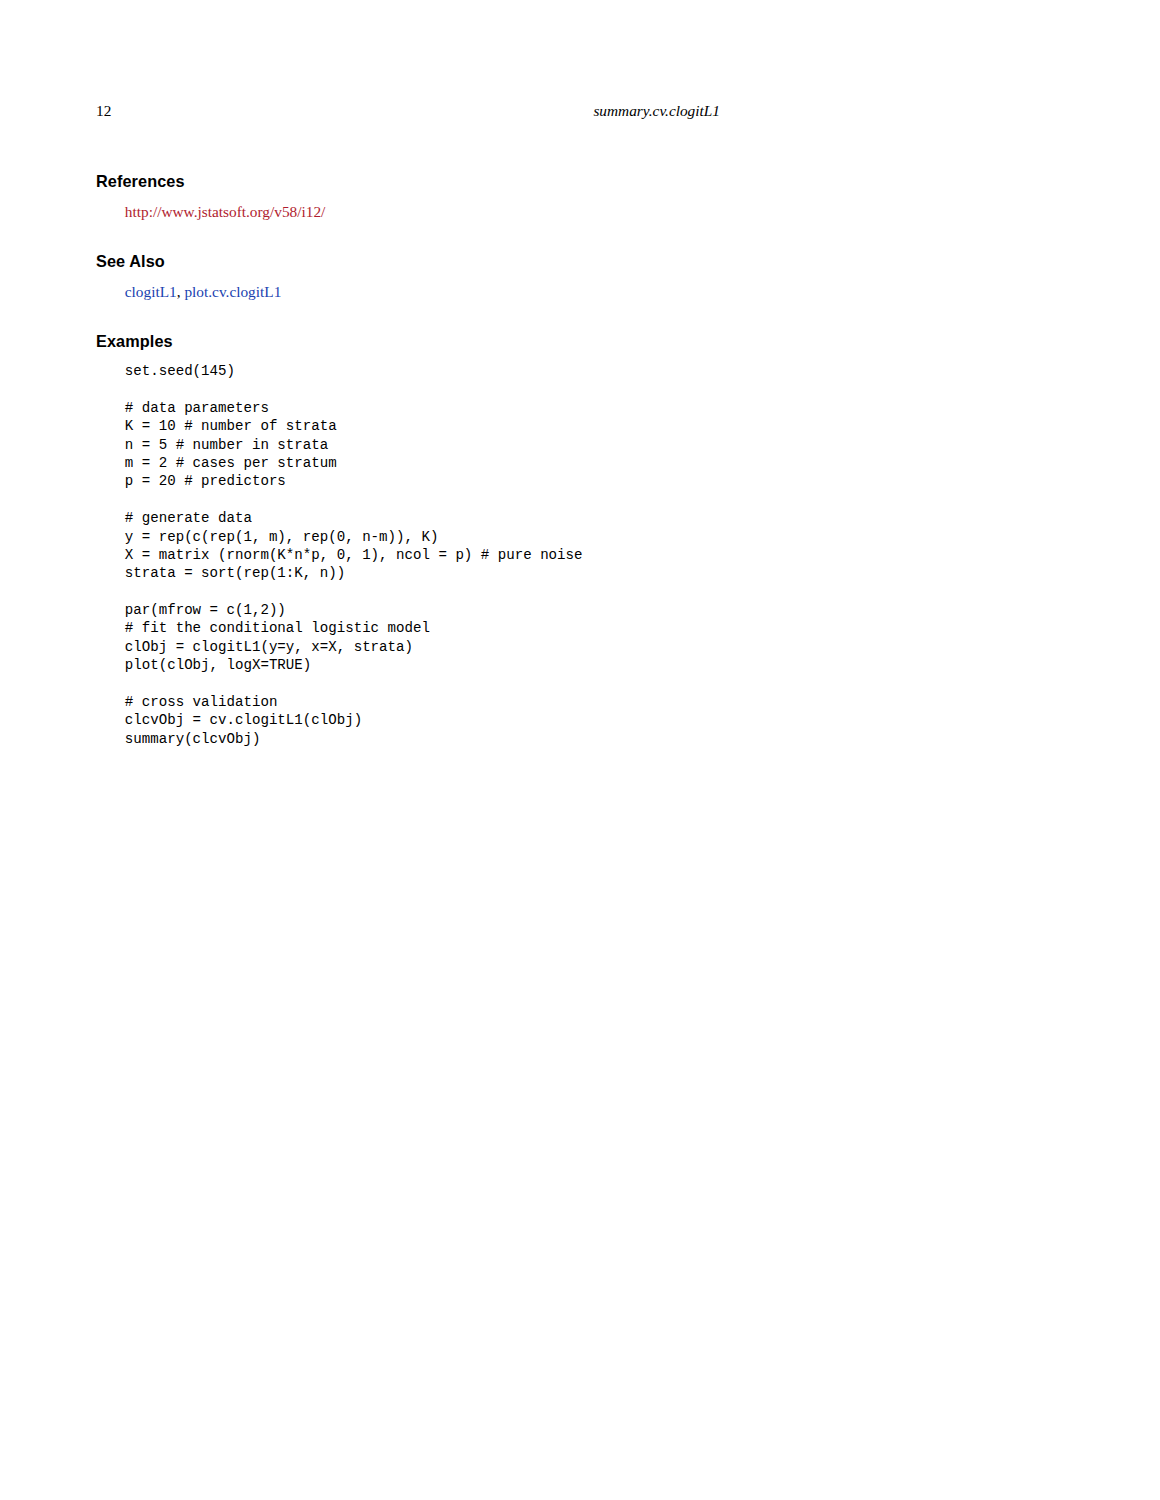12
summary.cv.clogitL1
References
http://www.jstatsoft.org/v58/i12/
See Also
clogitL1, plot.cv.clogitL1
Examples
set.seed(145)

# data parameters
K = 10 # number of strata
n = 5 # number in strata
m = 2 # cases per stratum
p = 20 # predictors

# generate data
y = rep(c(rep(1, m), rep(0, n-m)), K)
X = matrix (rnorm(K*n*p, 0, 1), ncol = p) # pure noise
strata = sort(rep(1:K, n))

par(mfrow = c(1,2))
# fit the conditional logistic model
clObj = clogitL1(y=y, x=X, strata)
plot(clObj, logX=TRUE)

# cross validation
clcvObj = cv.clogitL1(clObj)
summary(clcvObj)